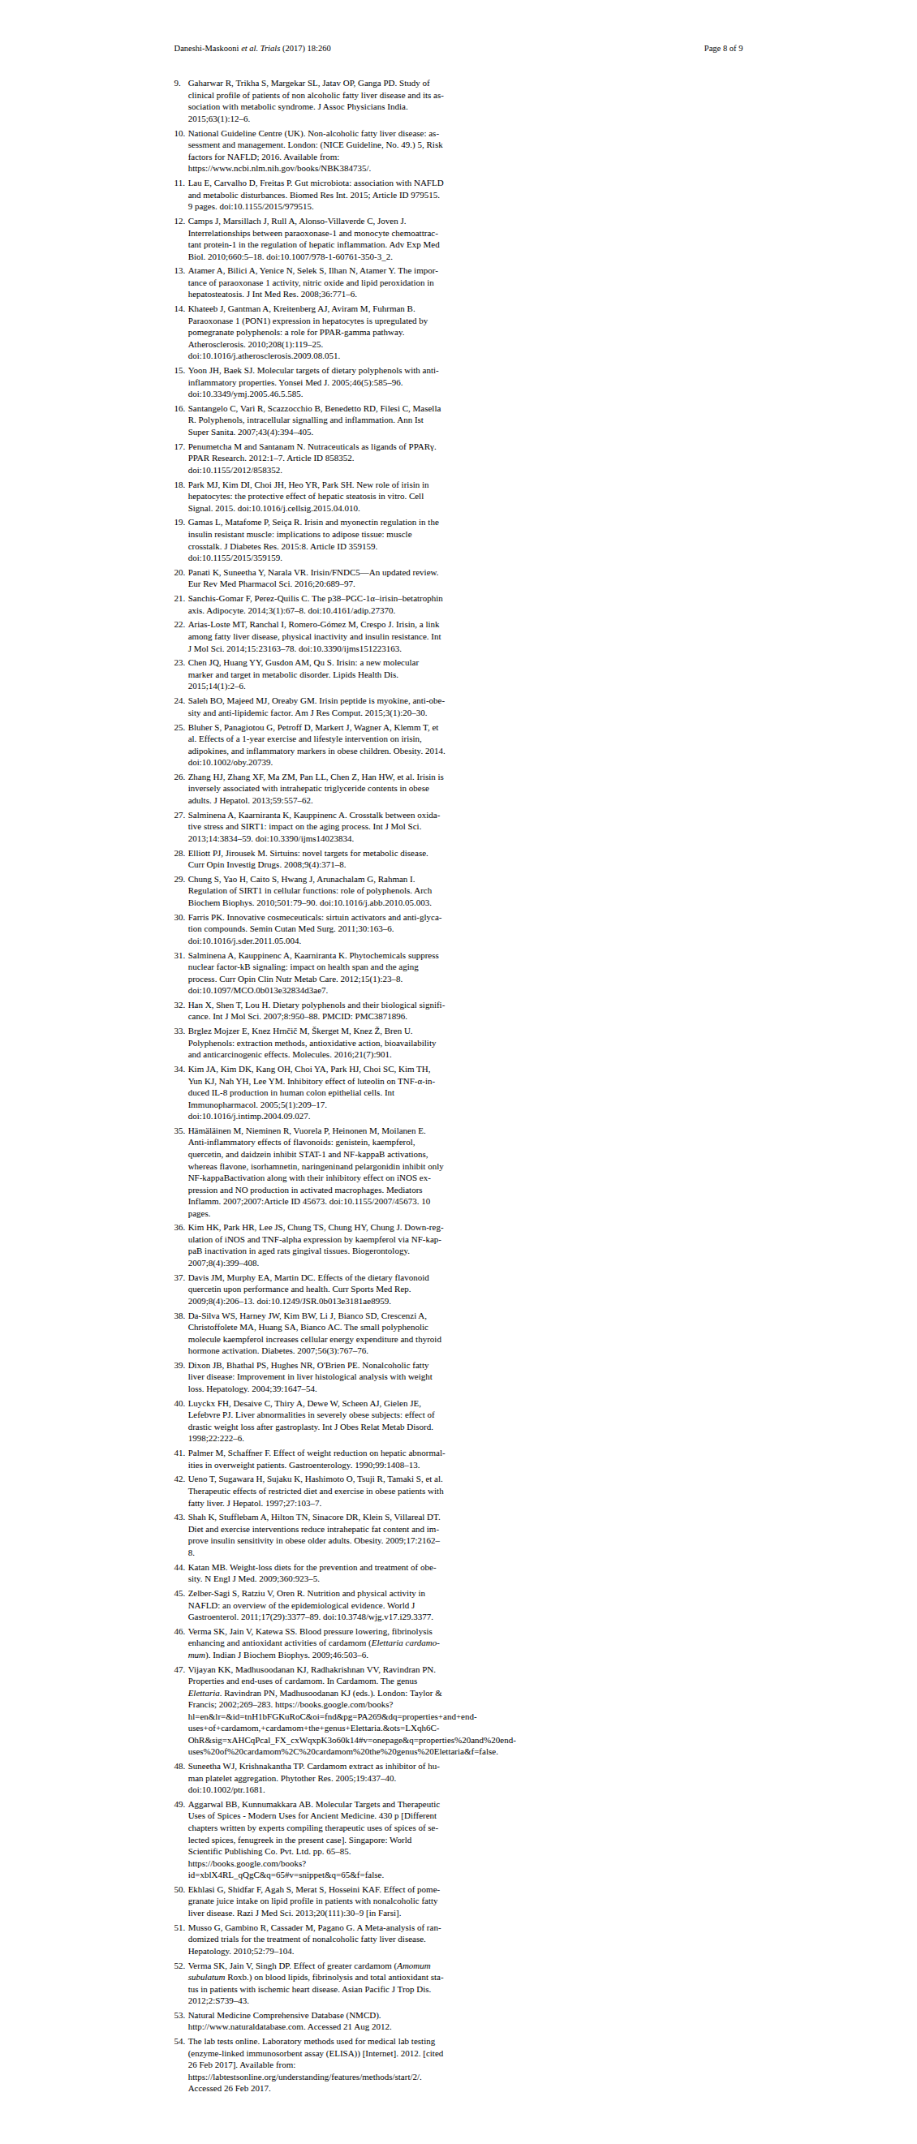Daneshi-Maskooni et al. Trials (2017) 18:260
Page 8 of 9
Gaharwar R, Trikha S, Margekar SL, Jatav OP, Ganga PD. Study of clinical profile of patients of non alcoholic fatty liver disease and its association with metabolic syndrome. J Assoc Physicians India. 2015;63(1):12–6.
National Guideline Centre (UK). Non-alcoholic fatty liver disease: assessment and management. London: (NICE Guideline, No. 49.) 5, Risk factors for NAFLD; 2016. Available from: https://www.ncbi.nlm.nih.gov/books/NBK384735/.
Lau E, Carvalho D, Freitas P. Gut microbiota: association with NAFLD and metabolic disturbances. Biomed Res Int. 2015; Article ID 979515. 9 pages. doi:10.1155/2015/979515.
Camps J, Marsillach J, Rull A, Alonso-Villaverde C, Joven J. Interrelationships between paraoxonase-1 and monocyte chemoattractant protein-1 in the regulation of hepatic inflammation. Adv Exp Med Biol. 2010;660:5–18. doi:10.1007/978-1-60761-350-3_2.
Atamer A, Bilici A, Yenice N, Selek S, Ilhan N, Atamer Y. The importance of paraoxonase 1 activity, nitric oxide and lipid peroxidation in hepatosteatosis. J Int Med Res. 2008;36:771–6.
Khateeb J, Gantman A, Kreitenberg AJ, Aviram M, Fuhrman B. Paraoxonase 1 (PON1) expression in hepatocytes is upregulated by pomegranate polyphenols: a role for PPAR-gamma pathway. Atherosclerosis. 2010;208(1):119–25. doi:10.1016/j.atherosclerosis.2009.08.051.
Yoon JH, Baek SJ. Molecular targets of dietary polyphenols with anti-inflammatory properties. Yonsei Med J. 2005;46(5):585–96. doi:10.3349/ymj.2005.46.5.585.
Santangelo C, Varì R, Scazzocchio B, Benedetto RD, Filesi C, Masella R. Polyphenols, intracellular signalling and inflammation. Ann Ist Super Sanita. 2007;43(4):394–405.
Penumetcha M and Santanam N. Nutraceuticals as ligands of PPARγ. PPAR Research. 2012:1–7. Article ID 858352. doi:10.1155/2012/858352.
Park MJ, Kim DI, Choi JH, Heo YR, Park SH. New role of irisin in hepatocytes: the protective effect of hepatic steatosis in vitro. Cell Signal. 2015. doi:10.1016/j.cellsig.2015.04.010.
Gamas L, Matafome P, Seiça R. Irisin and myonectin regulation in the insulin resistant muscle: implications to adipose tissue: muscle crosstalk. J Diabetes Res. 2015:8. Article ID 359159. doi:10.1155/2015/359159.
Panati K, Suneetha Y, Narala VR. Irisin/FNDC5—An updated review. Eur Rev Med Pharmacol Sci. 2016;20:689–97.
Sanchis-Gomar F, Perez-Quilis C. The p38–PGC-1α–irisin–betatrophin axis. Adipocyte. 2014;3(1):67–8. doi:10.4161/adip.27370.
Arias-Loste MT, Ranchal I, Romero-Gómez M, Crespo J. Irisin, a link among fatty liver disease, physical inactivity and insulin resistance. Int J Mol Sci. 2014;15:23163–78. doi:10.3390/ijms151223163.
Chen JQ, Huang YY, Gusdon AM, Qu S. Irisin: a new molecular marker and target in metabolic disorder. Lipids Health Dis. 2015;14(1):2–6.
Saleh BO, Majeed MJ, Oreaby GM. Irisin peptide is myokine, anti-obesity and anti-lipidemic factor. Am J Res Comput. 2015;3(1):20–30.
Bluher S, Panagiotou G, Petroff D, Markert J, Wagner A, Klemm T, et al. Effects of a 1-year exercise and lifestyle intervention on irisin, adipokines, and inflammatory markers in obese children. Obesity. 2014. doi:10.1002/oby.20739.
Zhang HJ, Zhang XF, Ma ZM, Pan LL, Chen Z, Han HW, et al. Irisin is inversely associated with intrahepatic triglyceride contents in obese adults. J Hepatol. 2013;59:557–62.
Salminena A, Kaarniranta K, Kauppinenc A. Crosstalk between oxidative stress and SIRT1: impact on the aging process. Int J Mol Sci. 2013;14:3834–59. doi:10.3390/ijms14023834.
Elliott PJ, Jirousek M. Sirtuins: novel targets for metabolic disease. Curr Opin Investig Drugs. 2008;9(4):371–8.
Chung S, Yao H, Caito S, Hwang J, Arunachalam G, Rahman I. Regulation of SIRT1 in cellular functions: role of polyphenols. Arch Biochem Biophys. 2010;501:79–90. doi:10.1016/j.abb.2010.05.003.
Farris PK. Innovative cosmeceuticals: sirtuin activators and anti-glycation compounds. Semin Cutan Med Surg. 2011;30:163–6. doi:10.1016/j.sder.2011.05.004.
Salminena A, Kauppinenc A, Kaarniranta K. Phytochemicals suppress nuclear factor-kB signaling: impact on health span and the aging process. Curr Opin Clin Nutr Metab Care. 2012;15(1):23–8. doi:10.1097/MCO.0b013e32834d3ae7.
Han X, Shen T, Lou H. Dietary polyphenols and their biological significance. Int J Mol Sci. 2007;8:950–88. PMCID: PMC3871896.
Brglez Mojzer E, Knez Hrnčič M, Škerget M, Knez Ž, Bren U. Polyphenols: extraction methods, antioxidative action, bioavailability and anticarcinogenic effects. Molecules. 2016;21(7):901.
Kim JA, Kim DK, Kang OH, Choi YA, Park HJ, Choi SC, Kim TH, Yun KJ, Nah YH, Lee YM. Inhibitory effect of luteolin on TNF-α-induced IL-8 production in human colon epithelial cells. Int Immunopharmacol. 2005;5(1):209–17. doi:10.1016/j.intimp.2004.09.027.
Hämäläinen M, Nieminen R, Vuorela P, Heinonen M, Moilanen E. Anti-inflammatory effects of flavonoids: genistein, kaempferol, quercetin, and daidzein inhibit STAT-1 and NF-kappaB activations, whereas flavone, isorhamnetin, naringeninand pelargonidin inhibit only NF-kappaBactivation along with their inhibitory effect on iNOS expression and NO production in activated macrophages. Mediators Inflamm. 2007;2007:Article ID 45673. doi:10.1155/2007/45673. 10 pages.
Kim HK, Park HR, Lee JS, Chung TS, Chung HY, Chung J. Down-regulation of iNOS and TNF-alpha expression by kaempferol via NF-kappaB inactivation in aged rats gingival tissues. Biogerontology. 2007;8(4):399–408.
Davis JM, Murphy EA, Martin DC. Effects of the dietary flavonoid quercetin upon performance and health. Curr Sports Med Rep. 2009;8(4):206–13. doi:10.1249/JSR.0b013e3181ae8959.
Da-Silva WS, Harney JW, Kim BW, Li J, Bianco SD, Crescenzi A, Christoffolete MA, Huang SA, Bianco AC. The small polyphenolic molecule kaempferol increases cellular energy expenditure and thyroid hormone activation. Diabetes. 2007;56(3):767–76.
Dixon JB, Bhathal PS, Hughes NR, O'Brien PE. Nonalcoholic fatty liver disease: Improvement in liver histological analysis with weight loss. Hepatology. 2004;39:1647–54.
Luyckx FH, Desaive C, Thiry A, Dewe W, Scheen AJ, Gielen JE, Lefebvre PJ. Liver abnormalities in severely obese subjects: effect of drastic weight loss after gastroplasty. Int J Obes Relat Metab Disord. 1998;22:222–6.
Palmer M, Schaffner F. Effect of weight reduction on hepatic abnormalities in overweight patients. Gastroenterology. 1990;99:1408–13.
Ueno T, Sugawara H, Sujaku K, Hashimoto O, Tsuji R, Tamaki S, et al. Therapeutic effects of restricted diet and exercise in obese patients with fatty liver. J Hepatol. 1997;27:103–7.
Shah K, Stufflebam A, Hilton TN, Sinacore DR, Klein S, Villareal DT. Diet and exercise interventions reduce intrahepatic fat content and improve insulin sensitivity in obese older adults. Obesity. 2009;17:2162–8.
Katan MB. Weight-loss diets for the prevention and treatment of obesity. N Engl J Med. 2009;360:923–5.
Zelber-Sagi S, Ratziu V, Oren R. Nutrition and physical activity in NAFLD: an overview of the epidemiological evidence. World J Gastroenterol. 2011;17(29):3377–89. doi:10.3748/wjg.v17.i29.3377.
Verma SK, Jain V, Katewa SS. Blood pressure lowering, fibrinolysis enhancing and antioxidant activities of cardamom (Elettaria cardamomum). Indian J Biochem Biophys. 2009;46:503–6.
Vijayan KK, Madhusoodanan KJ, Radhakrishnan VV, Ravindran PN. Properties and end-uses of cardamom. In Cardamom. The genus Elettaria. Ravindran PN, Madhusoodanan KJ (eds.). London: Taylor & Francis; 2002;269–283. https://books.google.com/books?hl=en&lr=&id=tnH1bFGKuRoC&oi=fnd&pg=PA269&dq=properties+and+end-uses+of+cardamom,+cardamom+the+genus+Elettaria.&ots=LXqh6C-OhR&sig=xAHCqPcal_FX_cxWqxpK3o60k14#v=onepage&q=properties%20and%20end-uses%20of%20cardamom%2C%20cardamom%20the%20genus%20Elettaria&f=false.
Suneetha WJ, Krishnakantha TP. Cardamom extract as inhibitor of human platelet aggregation. Phytother Res. 2005;19:437–40. doi:10.1002/ptr.1681.
Aggarwal BB, Kunnumakkara AB. Molecular Targets and Therapeutic Uses of Spices - Modern Uses for Ancient Medicine. 430 p [Different chapters written by experts compiling therapeutic uses of spices of selected spices, fenugreek in the present case]. Singapore: World Scientific Publishing Co. Pvt. Ltd. pp. 65–85. https://books.google.com/books?id=xblX4RL_qQgC&q=65#v=snippet&q=65&f=false.
Ekhlasi G, Shidfar F, Agah S, Merat S, Hosseini KAF. Effect of pomegranate juice intake on lipid profile in patients with nonalcoholic fatty liver disease. Razi J Med Sci. 2013;20(111):30–9 [in Farsi].
Musso G, Gambino R, Cassader M, Pagano G. A Meta-analysis of randomized trials for the treatment of nonalcoholic fatty liver disease. Hepatology. 2010;52:79–104.
Verma SK, Jain V, Singh DP. Effect of greater cardamom (Amomum subulatum Roxb.) on blood lipids, fibrinolysis and total antioxidant status in patients with ischemic heart disease. Asian Pacific J Trop Dis. 2012;2:S739–43.
Natural Medicine Comprehensive Database (NMCD). http://www.naturaldatabase.com. Accessed 21 Aug 2012.
The lab tests online. Laboratory methods used for medical lab testing (enzyme-linked immunosorbent assay (ELISA)) [Internet]. 2012. [cited 26 Feb 2017]. Available from: https://labtestsonline.org/understanding/features/methods/start/2/. Accessed 26 Feb 2017.